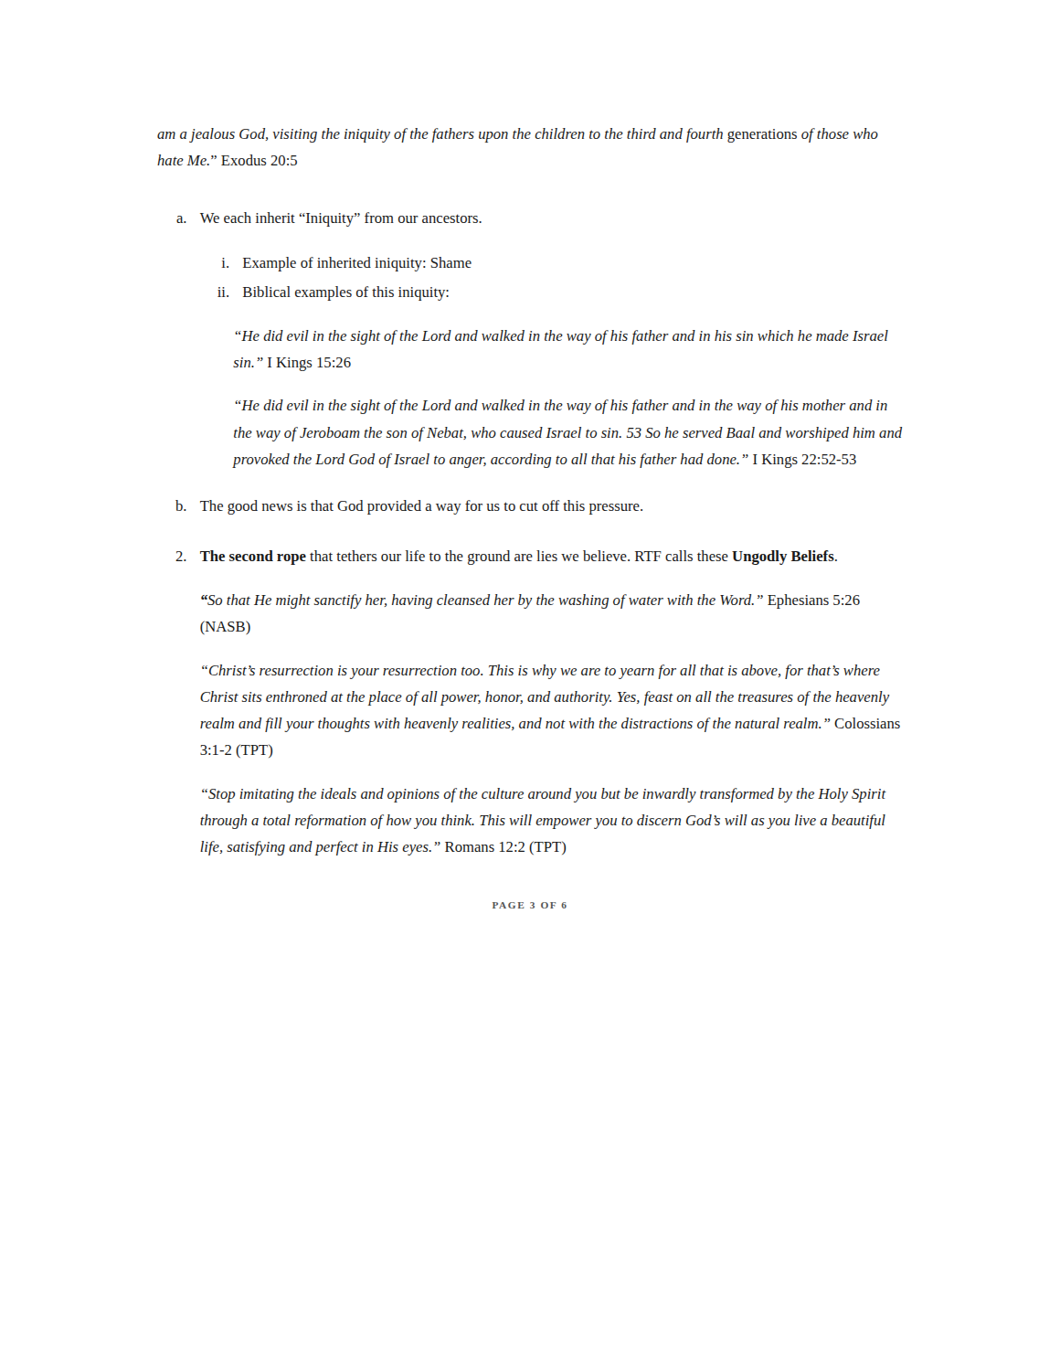am a jealous God, visiting the iniquity of the fathers upon the children to the third and fourth generations of those who hate Me.” Exodus 20:5
We each inherit “Iniquity” from our ancestors.
Example of inherited iniquity: Shame
Biblical examples of this iniquity:
“He did evil in the sight of the Lord and walked in the way of his father and in his sin which he made Israel sin.” I Kings 15:26
“He did evil in the sight of the Lord and walked in the way of his father and in the way of his mother and in the way of Jeroboam the son of Nebat, who caused Israel to sin. 53 So he served Baal and worshiped him and provoked the Lord God of Israel to anger, according to all that his father had done.” I Kings 22:52-53
The good news is that God provided a way for us to cut off this pressure.
The second rope that tethers our life to the ground are lies we believe. RTF calls these Ungodly Beliefs.
“So that He might sanctify her, having cleansed her by the washing of water with the Word.” Ephesians 5:26 (NASB)
“Christ’s resurrection is your resurrection too. This is why we are to yearn for all that is above, for that’s where Christ sits enthroned at the place of all power, honor, and authority. Yes, feast on all the treasures of the heavenly realm and fill your thoughts with heavenly realities, and not with the distractions of the natural realm.” Colossians 3:1-2 (TPT)
“Stop imitating the ideals and opinions of the culture around you but be inwardly transformed by the Holy Spirit through a total reformation of how you think. This will empower you to discern God’s will as you live a beautiful life, satisfying and perfect in His eyes.” Romans 12:2 (TPT)
PAGE 3 OF 6